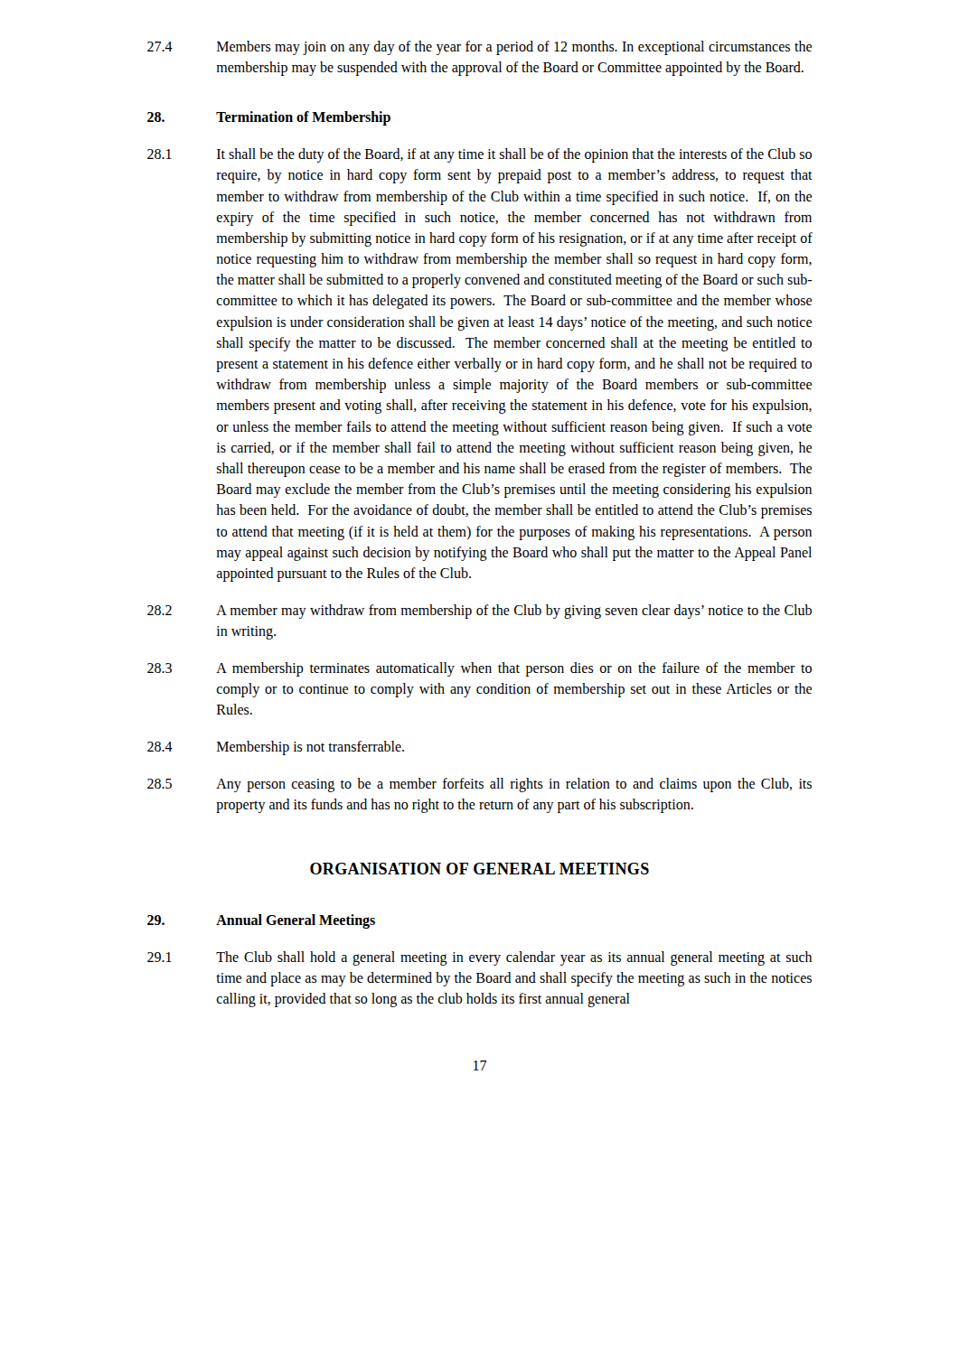27.4
Members may join on any day of the year for a period of 12 months. In exceptional circumstances the membership may be suspended with the approval of the Board or Committee appointed by the Board.
28. Termination of Membership
28.1
It shall be the duty of the Board, if at any time it shall be of the opinion that the interests of the Club so require, by notice in hard copy form sent by prepaid post to a member’s address, to request that member to withdraw from membership of the Club within a time specified in such notice. If, on the expiry of the time specified in such notice, the member concerned has not withdrawn from membership by submitting notice in hard copy form of his resignation, or if at any time after receipt of notice requesting him to withdraw from membership the member shall so request in hard copy form, the matter shall be submitted to a properly convened and constituted meeting of the Board or such sub-committee to which it has delegated its powers. The Board or sub-committee and the member whose expulsion is under consideration shall be given at least 14 days’ notice of the meeting, and such notice shall specify the matter to be discussed. The member concerned shall at the meeting be entitled to present a statement in his defence either verbally or in hard copy form, and he shall not be required to withdraw from membership unless a simple majority of the Board members or sub-committee members present and voting shall, after receiving the statement in his defence, vote for his expulsion, or unless the member fails to attend the meeting without sufficient reason being given. If such a vote is carried, or if the member shall fail to attend the meeting without sufficient reason being given, he shall thereupon cease to be a member and his name shall be erased from the register of members. The Board may exclude the member from the Club’s premises until the meeting considering his expulsion has been held. For the avoidance of doubt, the member shall be entitled to attend the Club’s premises to attend that meeting (if it is held at them) for the purposes of making his representations. A person may appeal against such decision by notifying the Board who shall put the matter to the Appeal Panel appointed pursuant to the Rules of the Club.
28.2
A member may withdraw from membership of the Club by giving seven clear days’ notice to the Club in writing.
28.3
A membership terminates automatically when that person dies or on the failure of the member to comply or to continue to comply with any condition of membership set out in these Articles or the Rules.
28.4
Membership is not transferrable.
28.5
Any person ceasing to be a member forfeits all rights in relation to and claims upon the Club, its property and its funds and has no right to the return of any part of his subscription.
ORGANISATION OF GENERAL MEETINGS
29. Annual General Meetings
29.1
The Club shall hold a general meeting in every calendar year as its annual general meeting at such time and place as may be determined by the Board and shall specify the meeting as such in the notices calling it, provided that so long as the club holds its first annual general
17